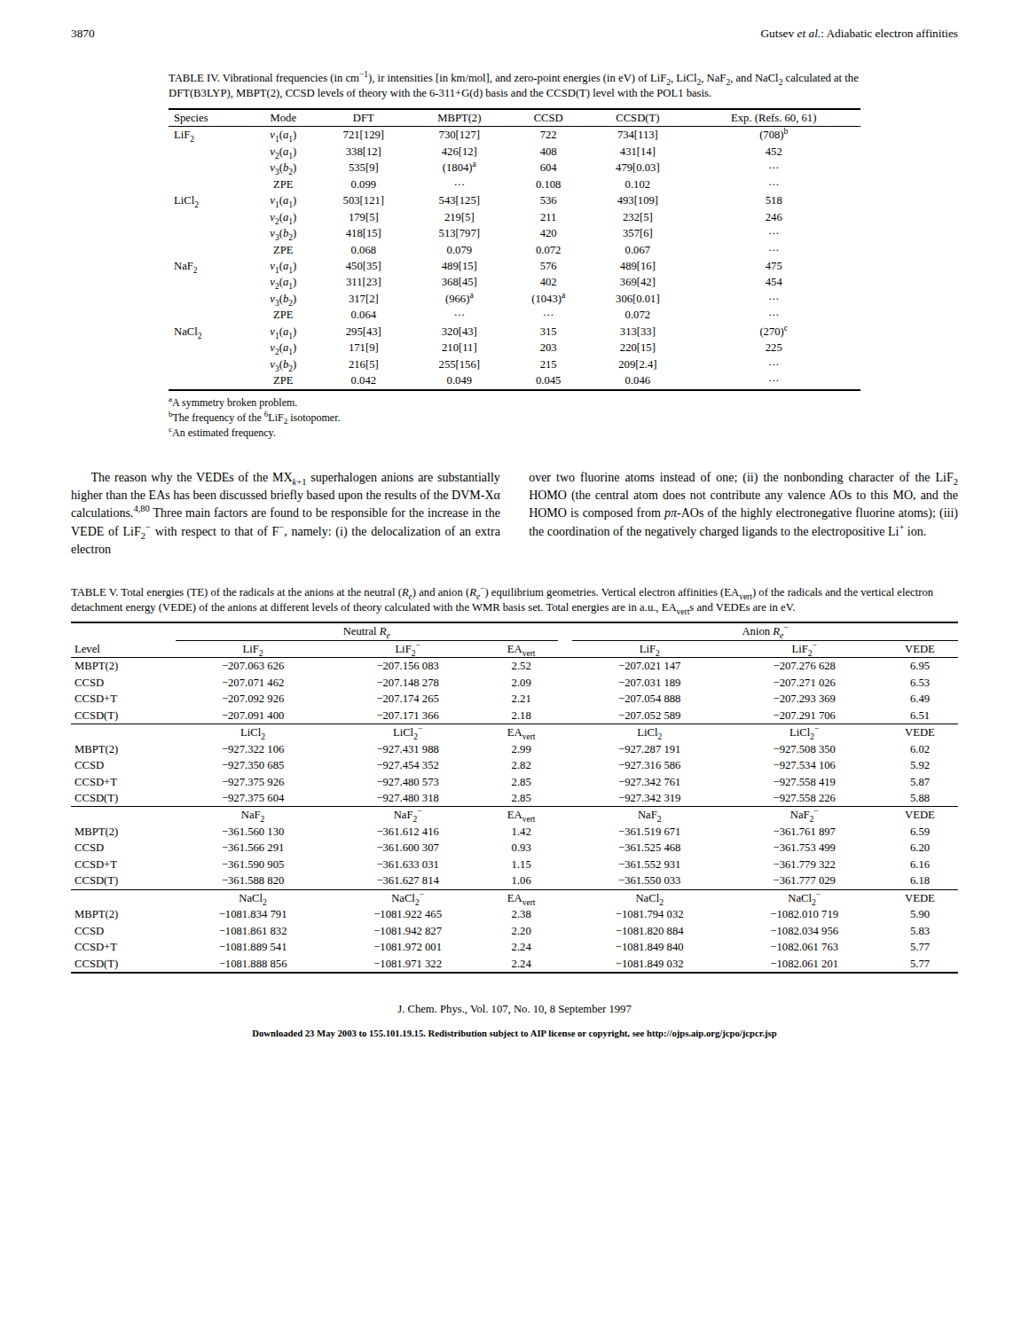3870 Gutsev et al.: Adiabatic electron affinities
TABLE IV. Vibrational frequencies (in cm−1), ir intensities [in km/mol], and zero-point energies (in eV) of LiF2, LiCl2, NaF2, and NaCl2 calculated at the DFT(B3LYP), MBPT(2), CCSD levels of theory with the 6-311+G(d) basis and the CCSD(T) level with the POL1 basis.
| Species | Mode | DFT | MBPT(2) | CCSD | CCSD(T) | Exp. (Refs. 60, 61) |
| --- | --- | --- | --- | --- | --- | --- |
| LiF 2 | ν 1 ( a 1 ) | 721[129] | 730[127] | 722 | 734[113] | (708) b |
| | ν 2 ( a 1 ) | 338[12] | 426[12] | 408 | 431[14] | 452 |
| | ν 3 ( b 2 ) | 535[9] | (1804) a | 604 | 479[0.03] | ··· |
| | ZPE | 0.099 | ··· | 0.108 | 0.102 | ··· |
| LiCl 2 | ν 1 ( a 1 ) | 503[121] | 543[125] | 536 | 493[109] | 518 |
| | ν 2 ( a 1 ) | 179[5] | 219[5] | 211 | 232[5] | 246 |
| | ν 3 ( b 2 ) | 418[15] | 513[797] | 420 | 357[6] | ··· |
| | ZPE | 0.068 | 0.079 | 0.072 | 0.067 | ··· |
| NaF 2 | ν 1 ( a 1 ) | 450[35] | 489[15] | 576 | 489[16] | 475 |
| | ν 2 ( a 1 ) | 311[23] | 368[45] | 402 | 369[42] | 454 |
| | ν 3 ( b 2 ) | 317[2] | (966) a | (1043) a | 306[0.01] | ··· |
| | ZPE | 0.064 | ··· | ··· | 0.072 | ··· |
| NaCl 2 | ν 1 ( a 1 ) | 295[43] | 320[43] | 315 | 313[33] | (270) c |
| | ν 2 ( a 1 ) | 171[9] | 210[11] | 203 | 220[15] | 225 |
| | ν 3 ( b 2 ) | 216[5] | 255[156] | 215 | 209[2.4] | ··· |
| | ZPE | 0.042 | 0.049 | 0.045 | 0.046 | ··· |
aA symmetry broken problem.
bThe frequency of the 6LiF2 isotopomer.
cAn estimated frequency.
The reason why the VEDEs of the MXk+1 superhalogen anions are substantially higher than the EAs has been discussed briefly based upon the results of the DVM-Xα calculations.4,80 Three main factors are found to be responsible for the increase in the VEDE of LiF2− with respect to that of F−, namely: (i) the delocalization of an extra electron
over two fluorine atoms instead of one; (ii) the nonbonding character of the LiF2 HOMO (the central atom does not contribute any valence AOs to this MO, and the HOMO is composed from pπ-AOs of the highly electronegative fluorine atoms); (iii) the coordination of the negatively charged ligands to the electropositive Li+ ion.
TABLE V. Total energies (TE) of the radicals at the anions at the neutral (Re) and anion (Re−) equilibrium geometries. Vertical electron affinities (EAvert) of the radicals and the vertical electron detachment energy (VEDE) of the anions at different levels of theory calculated with the WMR basis set. Total energies are in a.u., EAverts and VEDEs are in eV.
| | Neutral R e | | Anion R e − |
| --- | --- | --- | --- |
| Level | LiF 2 | LiF 2 − | EA vert | | LiF 2 | LiF 2 − | VEDE |
| MBPT(2) | −207.063 626 | −207.156 083 | 2.52 | | −207.021 147 | −207.276 628 | 6.95 |
| CCSD | −207.071 462 | −207.148 278 | 2.09 | | −207.031 189 | −207.271 026 | 6.53 |
| CCSD+T | −207.092 926 | −207.174 265 | 2.21 | | −207.054 888 | −207.293 369 | 6.49 |
| CCSD(T) | −207.091 400 | −207.171 366 | 2.18 | | −207.052 589 | −207.291 706 | 6.51 |
| | LiCl 2 | LiCl 2 − | EA vert | | LiCl 2 | LiCl 2 − | VEDE |
| MBPT(2) | −927.322 106 | −927.431 988 | 2.99 | | −927.287 191 | −927.508 350 | 6.02 |
| CCSD | −927.350 685 | −927.454 352 | 2.82 | | −927.316 586 | −927.534 106 | 5.92 |
| CCSD+T | −927.375 926 | −927.480 573 | 2.85 | | −927.342 761 | −927.558 419 | 5.87 |
| CCSD(T) | −927.375 604 | −927.480 318 | 2.85 | | −927.342 319 | −927.558 226 | 5.88 |
| | NaF 2 | NaF 2 − | EA vert | | NaF 2 | NaF 2 − | VEDE |
| MBPT(2) | −361.560 130 | −361.612 416 | 1.42 | | −361.519 671 | −361.761 897 | 6.59 |
| CCSD | −361.566 291 | −361.600 307 | 0.93 | | −361.525 468 | −361.753 499 | 6.20 |
| CCSD+T | −361.590 905 | −361.633 031 | 1.15 | | −361.552 931 | −361.779 322 | 6.16 |
| CCSD(T) | −361.588 820 | −361.627 814 | 1.06 | | −361.550 033 | −361.777 029 | 6.18 |
| | NaCl 2 | NaCl 2 − | EA vert | | NaCl 2 | NaCl 2 − | VEDE |
| MBPT(2) | −1081.834 791 | −1081.922 465 | 2.38 | | −1081.794 032 | −1082.010 719 | 5.90 |
| CCSD | −1081.861 832 | −1081.942 827 | 2.20 | | −1081.820 884 | −1082.034 956 | 5.83 |
| CCSD+T | −1081.889 541 | −1081.972 001 | 2.24 | | −1081.849 840 | −1082.061 763 | 5.77 |
| CCSD(T) | −1081.888 856 | −1081.971 322 | 2.24 | | −1081.849 032 | −1082.061 201 | 5.77 |
J. Chem. Phys., Vol. 107, No. 10, 8 September 1997
Downloaded 23 May 2003 to 155.101.19.15. Redistribution subject to AIP license or copyright, see http://ojps.aip.org/jcpo/jcpcr.jsp